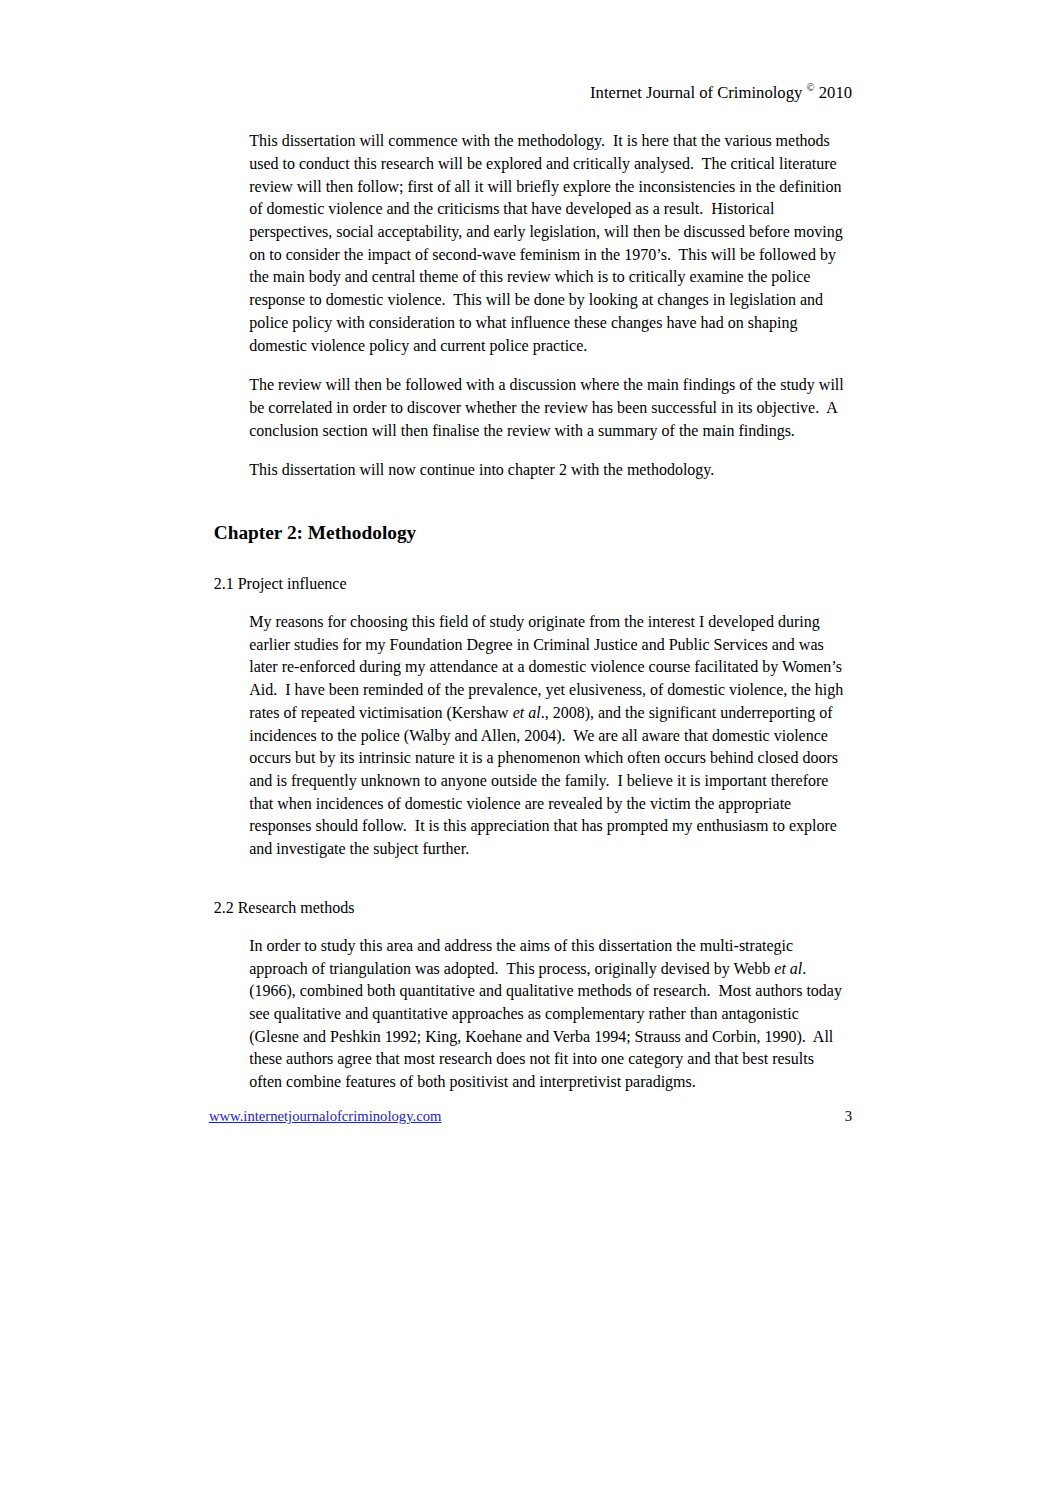Internet Journal of Criminology © 2010
This dissertation will commence with the methodology. It is here that the various methods used to conduct this research will be explored and critically analysed. The critical literature review will then follow; first of all it will briefly explore the inconsistencies in the definition of domestic violence and the criticisms that have developed as a result. Historical perspectives, social acceptability, and early legislation, will then be discussed before moving on to consider the impact of second-wave feminism in the 1970’s. This will be followed by the main body and central theme of this review which is to critically examine the police response to domestic violence. This will be done by looking at changes in legislation and police policy with consideration to what influence these changes have had on shaping domestic violence policy and current police practice.
The review will then be followed with a discussion where the main findings of the study will be correlated in order to discover whether the review has been successful in its objective. A conclusion section will then finalise the review with a summary of the main findings.
This dissertation will now continue into chapter 2 with the methodology.
Chapter 2: Methodology
2.1 Project influence
My reasons for choosing this field of study originate from the interest I developed during earlier studies for my Foundation Degree in Criminal Justice and Public Services and was later re-enforced during my attendance at a domestic violence course facilitated by Women’s Aid. I have been reminded of the prevalence, yet elusiveness, of domestic violence, the high rates of repeated victimisation (Kershaw et al., 2008), and the significant underreporting of incidences to the police (Walby and Allen, 2004). We are all aware that domestic violence occurs but by its intrinsic nature it is a phenomenon which often occurs behind closed doors and is frequently unknown to anyone outside the family. I believe it is important therefore that when incidences of domestic violence are revealed by the victim the appropriate responses should follow. It is this appreciation that has prompted my enthusiasm to explore and investigate the subject further.
2.2 Research methods
In order to study this area and address the aims of this dissertation the multi-strategic approach of triangulation was adopted. This process, originally devised by Webb et al. (1966), combined both quantitative and qualitative methods of research. Most authors today see qualitative and quantitative approaches as complementary rather than antagonistic (Glesne and Peshkin 1992; King, Koehane and Verba 1994; Strauss and Corbin, 1990). All these authors agree that most research does not fit into one category and that best results often combine features of both positivist and interpretivist paradigms.
www.internetjournalofcriminology.com 3